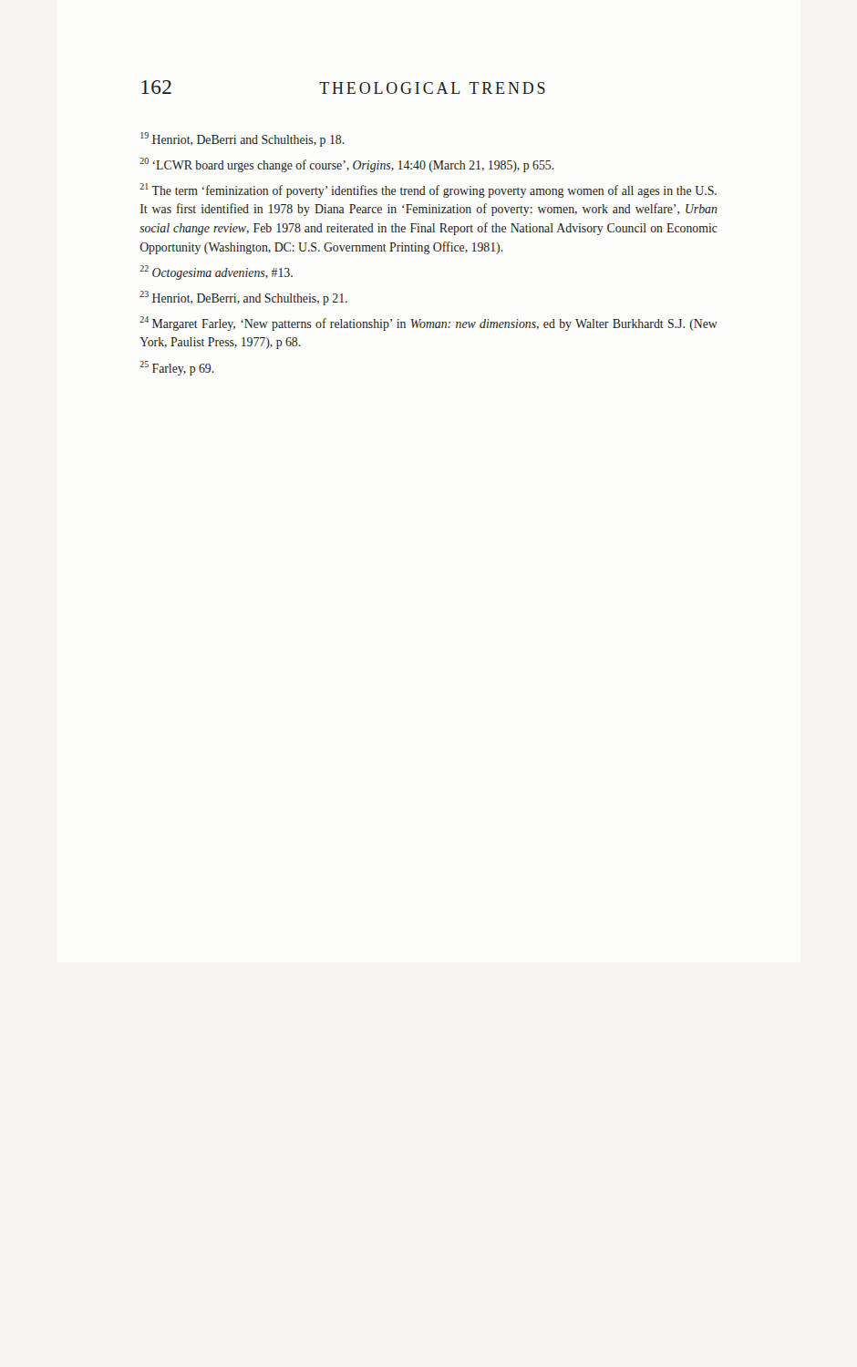162
THEOLOGICAL TRENDS
Henriot, DeBerri and Schultheis, p 18.
‘LCWR board urges change of course’, Origins, 14:40 (March 21, 1985), p 655.
The term ‘feminization of poverty’ identifies the trend of growing poverty among women of all ages in the U.S. It was first identified in 1978 by Diana Pearce in ‘Feminization of poverty: women, work and welfare’, Urban social change review, Feb 1978 and reiterated in the Final Report of the National Advisory Council on Economic Opportunity (Washington, DC: U.S. Government Printing Office, 1981).
Octogesima adveniens, #13.
Henriot, DeBerri, and Schultheis, p 21.
Margaret Farley, ‘New patterns of relationship’ in Woman: new dimensions, ed by Walter Burkhardt S.J. (New York, Paulist Press, 1977), p 68.
Farley, p 69.